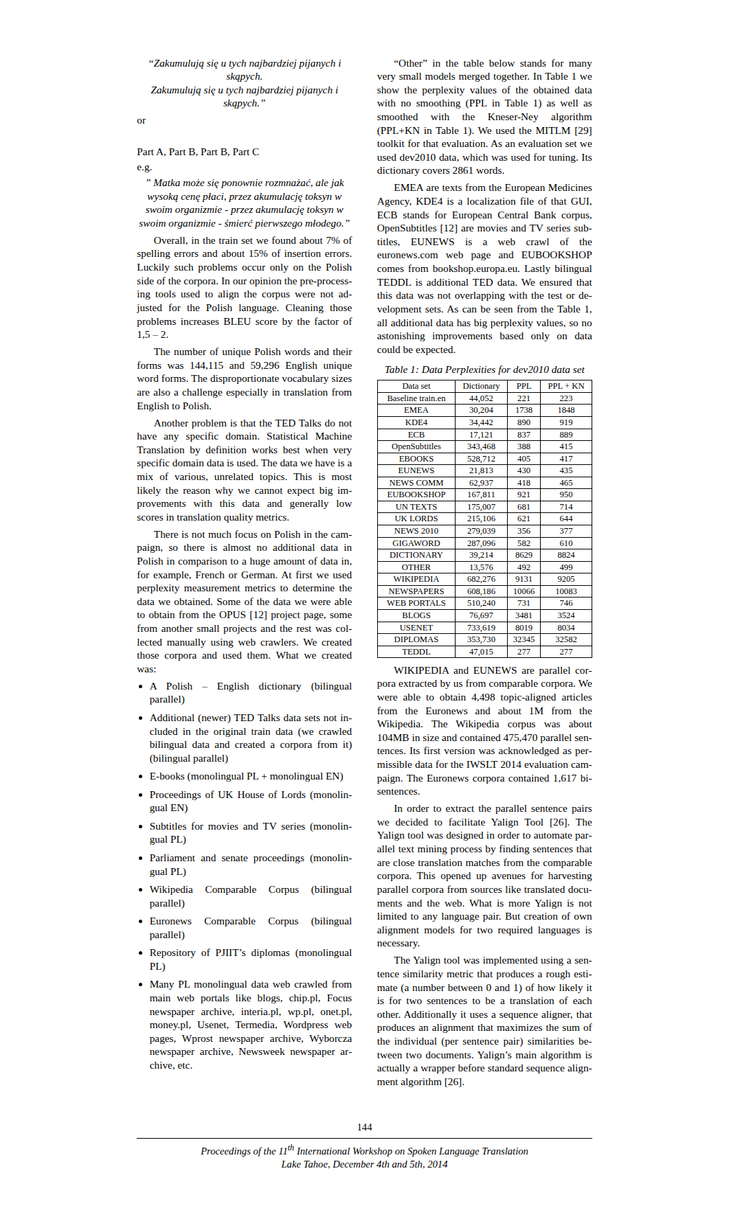“Zakumulują się u tych najbardziej pijanych i skąpych.
Zakumulują się u tych najbardziej pijanych i skąpych.”
or
Part A, Part B, Part B, Part C
e.g.
” Matka może się ponownie rozmnażać, ale jak wysoką cenę płaci, przez akumulację toksyn w swoim organizmie - przez akumulację toksyn w swoim organizmie - śmierć pierwszego młodego.”
Overall, in the train set we found about 7% of spelling errors and about 15% of insertion errors. Luckily such problems occur only on the Polish side of the corpora. In our opinion the pre-processing tools used to align the corpus were not adjusted for the Polish language. Cleaning those problems increases BLEU score by the factor of 1,5 – 2.
The number of unique Polish words and their forms was 144,115 and 59,296 English unique word forms. The disproportionate vocabulary sizes are also a challenge especially in translation from English to Polish.
Another problem is that the TED Talks do not have any specific domain. Statistical Machine Translation by definition works best when very specific domain data is used. The data we have is a mix of various, unrelated topics. This is most likely the reason why we cannot expect big improvements with this data and generally low scores in translation quality metrics.
There is not much focus on Polish in the campaign, so there is almost no additional data in Polish in comparison to a huge amount of data in, for example, French or German. At first we used perplexity measurement metrics to determine the data we obtained. Some of the data we were able to obtain from the OPUS [12] project page, some from another small projects and the rest was collected manually using web crawlers. We created those corpora and used them. What we created was:
A Polish – English dictionary (bilingual parallel)
Additional (newer) TED Talks data sets not included in the original train data (we crawled bilingual data and created a corpora from it) (bilingual parallel)
E-books (monolingual PL + monolingual EN)
Proceedings of UK House of Lords (monolingual EN)
Subtitles for movies and TV series (monolingual PL)
Parliament and senate proceedings (monolingual PL)
Wikipedia Comparable Corpus (bilingual parallel)
Euronews Comparable Corpus (bilingual parallel)
Repository of PJIIT’s diplomas (monolingual PL)
Many PL monolingual data web crawled from main web portals like blogs, chip.pl, Focus newspaper archive, interia.pl, wp.pl, onet.pl, money.pl, Usenet, Termedia, Wordpress web pages, Wprost newspaper archive, Wyborcza newspaper archive, Newsweek newspaper archive, etc.
“Other” in the table below stands for many very small models merged together. In Table 1 we show the perplexity values of the obtained data with no smoothing (PPL in Table 1) as well as smoothed with the Kneser-Ney algorithm (PPL+KN in Table 1). We used the MITLM [29] toolkit for that evaluation. As an evaluation set we used dev2010 data, which was used for tuning. Its dictionary covers 2861 words.
EMEA are texts from the European Medicines Agency, KDE4 is a localization file of that GUI, ECB stands for European Central Bank corpus, OpenSubtitles [12] are movies and TV series subtitles, EUNEWS is a web crawl of the euronews.com web page and EUBOOKSHOP comes from bookshop.europa.eu. Lastly bilingual TEDDL is additional TED data. We ensured that this data was not overlapping with the test or development sets. As can be seen from the Table 1, all additional data has big perplexity values, so no astonishing improvements based only on data could be expected.
Table 1: Data Perplexities for dev2010 data set
| Data set | Dictionary | PPL | PPL + KN |
| --- | --- | --- | --- |
| Baseline train.en | 44,052 | 221 | 223 |
| EMEA | 30,204 | 1738 | 1848 |
| KDE4 | 34,442 | 890 | 919 |
| ECB | 17,121 | 837 | 889 |
| OpenSubtitles | 343,468 | 388 | 415 |
| EBOOKS | 528,712 | 405 | 417 |
| EUNEWS | 21,813 | 430 | 435 |
| NEWS COMM | 62,937 | 418 | 465 |
| EUBOOKSHOP | 167,811 | 921 | 950 |
| UN TEXTS | 175,007 | 681 | 714 |
| UK LORDS | 215,106 | 621 | 644 |
| NEWS 2010 | 279,039 | 356 | 377 |
| GIGAWORD | 287,096 | 582 | 610 |
| DICTIONARY | 39,214 | 8629 | 8824 |
| OTHER | 13,576 | 492 | 499 |
| WIKIPEDIA | 682,276 | 9131 | 9205 |
| NEWSPAPERS | 608,186 | 10066 | 10083 |
| WEB PORTALS | 510,240 | 731 | 746 |
| BLOGS | 76,697 | 3481 | 3524 |
| USENET | 733,619 | 8019 | 8034 |
| DIPLOMAS | 353,730 | 32345 | 32582 |
| TEDDL | 47,015 | 277 | 277 |
WIKIPEDIA and EUNEWS are parallel corpora extracted by us from comparable corpora. We were able to obtain 4,498 topic-aligned articles from the Euronews and about 1M from the Wikipedia. The Wikipedia corpus was about 104MB in size and contained 475,470 parallel sentences. Its first version was acknowledged as permissible data for the IWSLT 2014 evaluation campaign. The Euronews corpora contained 1,617 bi-sentences.
In order to extract the parallel sentence pairs we decided to facilitate Yalign Tool [26]. The Yalign tool was designed in order to automate parallel text mining process by finding sentences that are close translation matches from the comparable corpora. This opened up avenues for harvesting parallel corpora from sources like translated documents and the web. What is more Yalign is not limited to any language pair. But creation of own alignment models for two required languages is necessary.
The Yalign tool was implemented using a sentence similarity metric that produces a rough estimate (a number between 0 and 1) of how likely it is for two sentences to be a translation of each other. Additionally it uses a sequence aligner, that produces an alignment that maximizes the sum of the individual (per sentence pair) similarities between two documents. Yalign’s main algorithm is actually a wrapper before standard sequence alignment algorithm [26].
144
Proceedings of the 11th International Workshop on Spoken Language Translation
Lake Tahoe, December 4th and 5th, 2014